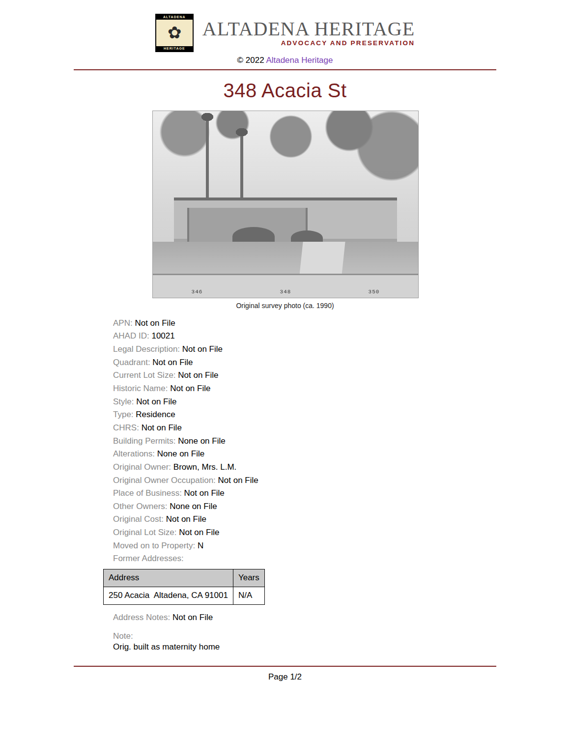ALTADENA
✿
HERITAGE
ALTADENA HERITAGE
ADVOCACY AND PRESERVATION
© 2022 Altadena Heritage
348 Acacia St
346348350
Original survey photo (ca. 1990)
APN: Not on File
AHAD ID: 10021
Legal Description: Not on File
Quadrant: Not on File
Current Lot Size: Not on File
Historic Name: Not on File
Style: Not on File
Type: Residence
CHRS: Not on File
Building Permits: None on File
Alterations: None on File
Original Owner: Brown, Mrs. L.M.
Original Owner Occupation: Not on File
Place of Business: Not on File
Other Owners: None on File
Original Cost: Not on File
Original Lot Size: Not on File
Moved on to Property: N
Former Addresses:
| Address | Years |
| --- | --- |
| 250 Acacia Altadena, CA 91001 | N/A |
Address Notes: Not on File
Note:
Orig. built as maternity home
Page 1/2